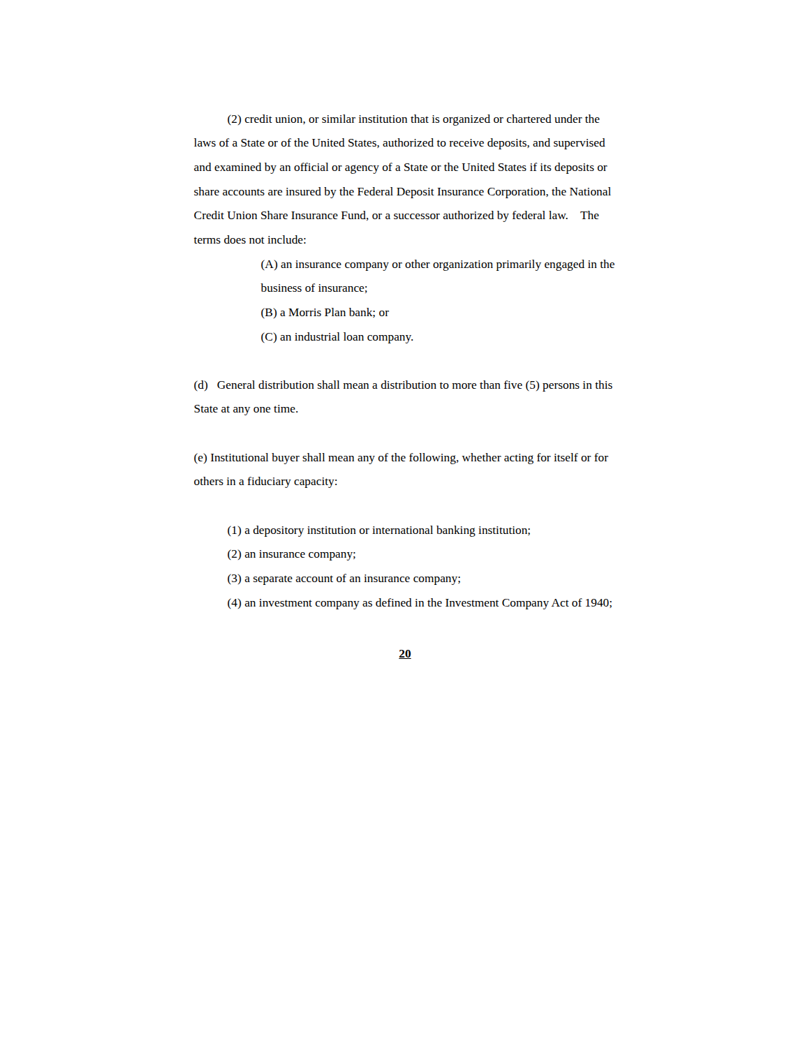(2) credit union, or similar institution that is organized or chartered under the laws of a State or of the United States, authorized to receive deposits, and supervised and examined by an official or agency of a State or the United States if its deposits or share accounts are insured by the Federal Deposit Insurance Corporation, the National Credit Union Share Insurance Fund, or a successor authorized by federal law. The terms does not include:
(A) an insurance company or other organization primarily engaged in the business of insurance;
(B) a Morris Plan bank; or
(C) an industrial loan company.
(d) General distribution shall mean a distribution to more than five (5) persons in this State at any one time.
(e) Institutional buyer shall mean any of the following, whether acting for itself or for others in a fiduciary capacity:
(1) a depository institution or international banking institution;
(2) an insurance company;
(3) a separate account of an insurance company;
(4) an investment company as defined in the Investment Company Act of 1940;
20